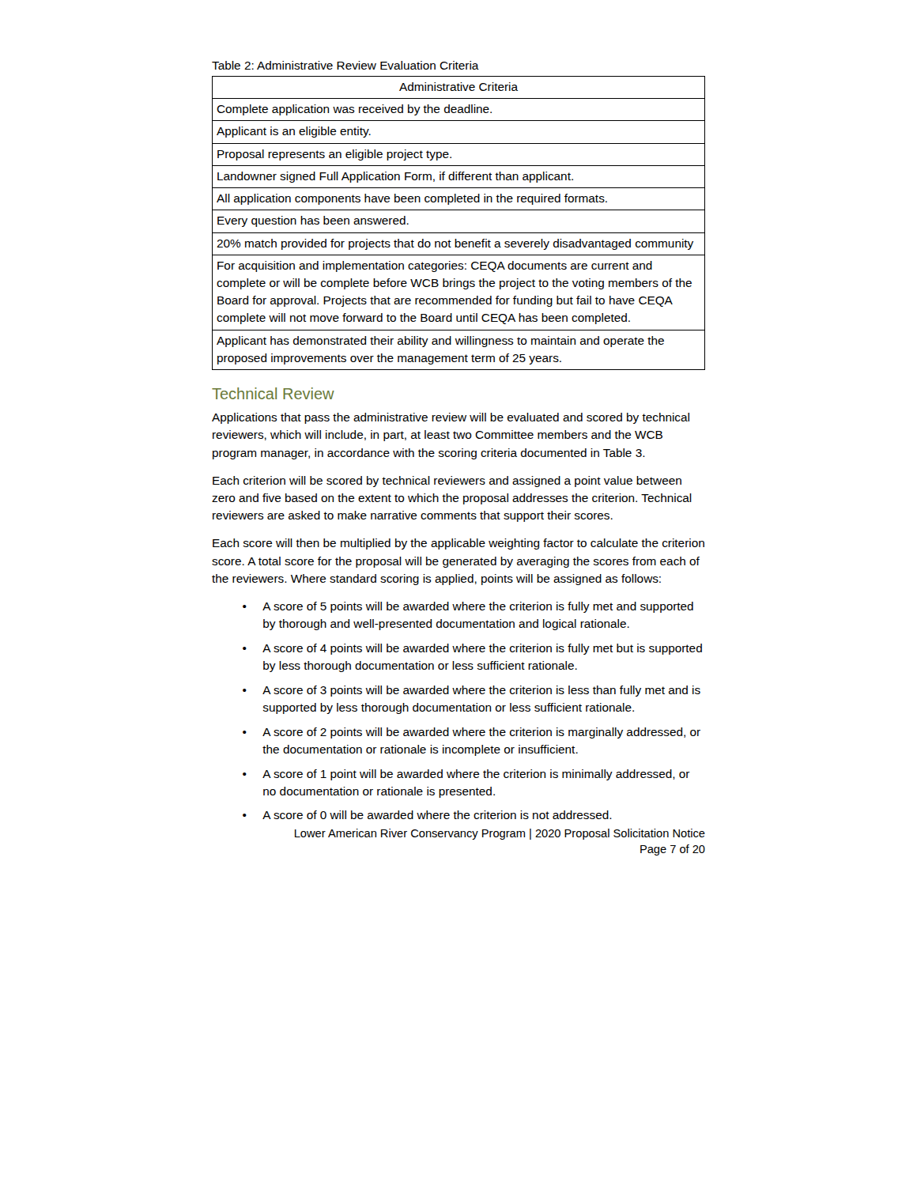Table 2: Administrative Review Evaluation Criteria
| Administrative Criteria |
| --- |
| Complete application was received by the deadline. |
| Applicant is an eligible entity. |
| Proposal represents an eligible project type. |
| Landowner signed Full Application Form, if different than applicant. |
| All application components have been completed in the required formats. |
| Every question has been answered. |
| 20% match provided for projects that do not benefit a severely disadvantaged community |
| For acquisition and implementation categories: CEQA documents are current and complete or will be complete before WCB brings the project to the voting members of the Board for approval. Projects that are recommended for funding but fail to have CEQA complete will not move forward to the Board until CEQA has been completed. |
| Applicant has demonstrated their ability and willingness to maintain and operate the proposed improvements over the management term of 25 years. |
Technical Review
Applications that pass the administrative review will be evaluated and scored by technical reviewers, which will include, in part, at least two Committee members and the WCB program manager, in accordance with the scoring criteria documented in Table 3.
Each criterion will be scored by technical reviewers and assigned a point value between zero and five based on the extent to which the proposal addresses the criterion. Technical reviewers are asked to make narrative comments that support their scores.
Each score will then be multiplied by the applicable weighting factor to calculate the criterion score. A total score for the proposal will be generated by averaging the scores from each of the reviewers. Where standard scoring is applied, points will be assigned as follows:
A score of 5 points will be awarded where the criterion is fully met and supported by thorough and well-presented documentation and logical rationale.
A score of 4 points will be awarded where the criterion is fully met but is supported by less thorough documentation or less sufficient rationale.
A score of 3 points will be awarded where the criterion is less than fully met and is supported by less thorough documentation or less sufficient rationale.
A score of 2 points will be awarded where the criterion is marginally addressed, or the documentation or rationale is incomplete or insufficient.
A score of 1 point will be awarded where the criterion is minimally addressed, or no documentation or rationale is presented.
A score of 0 will be awarded where the criterion is not addressed.
Lower American River Conservancy Program | 2020 Proposal Solicitation Notice
Page 7 of 20